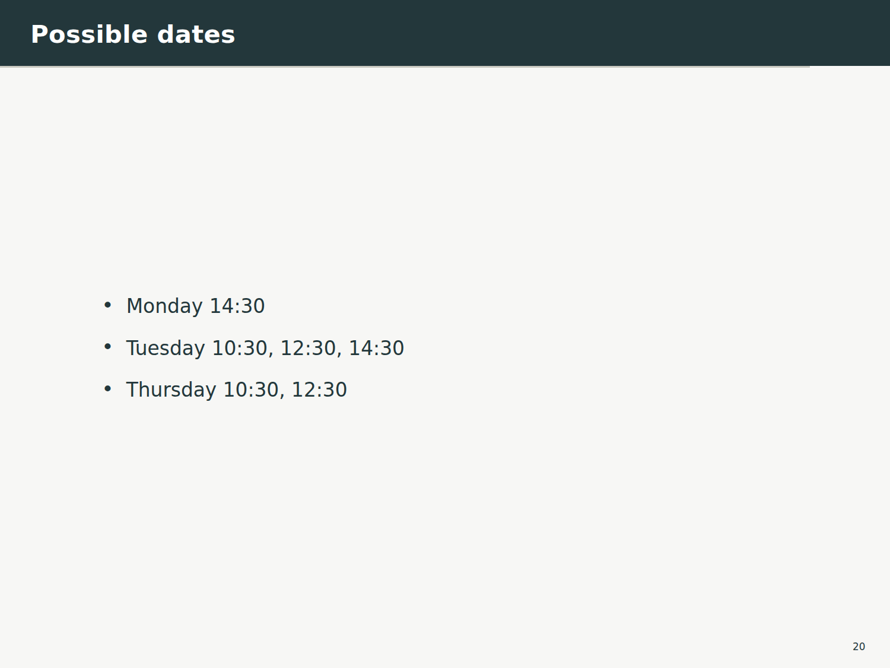Possible dates
Monday 14:30
Tuesday 10:30, 12:30, 14:30
Thursday 10:30, 12:30
20